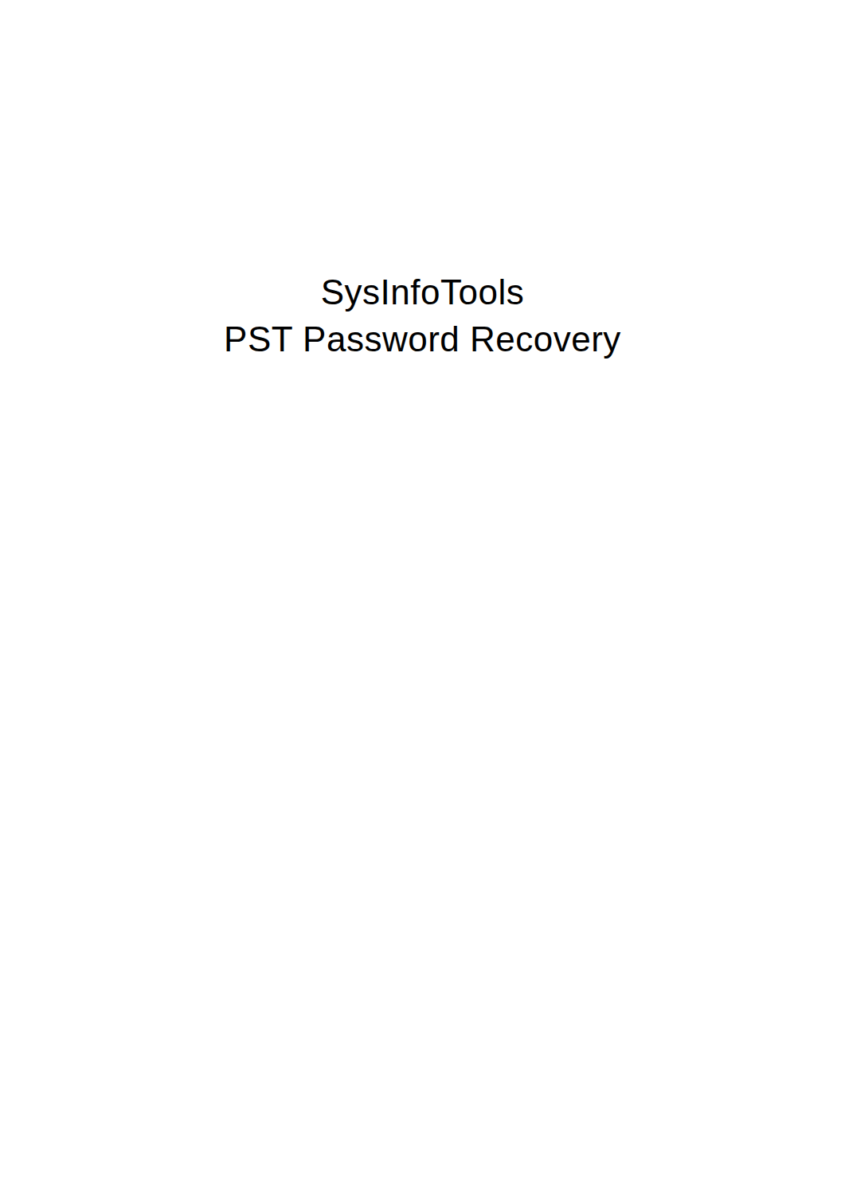SysInfoTools PST Password Recovery